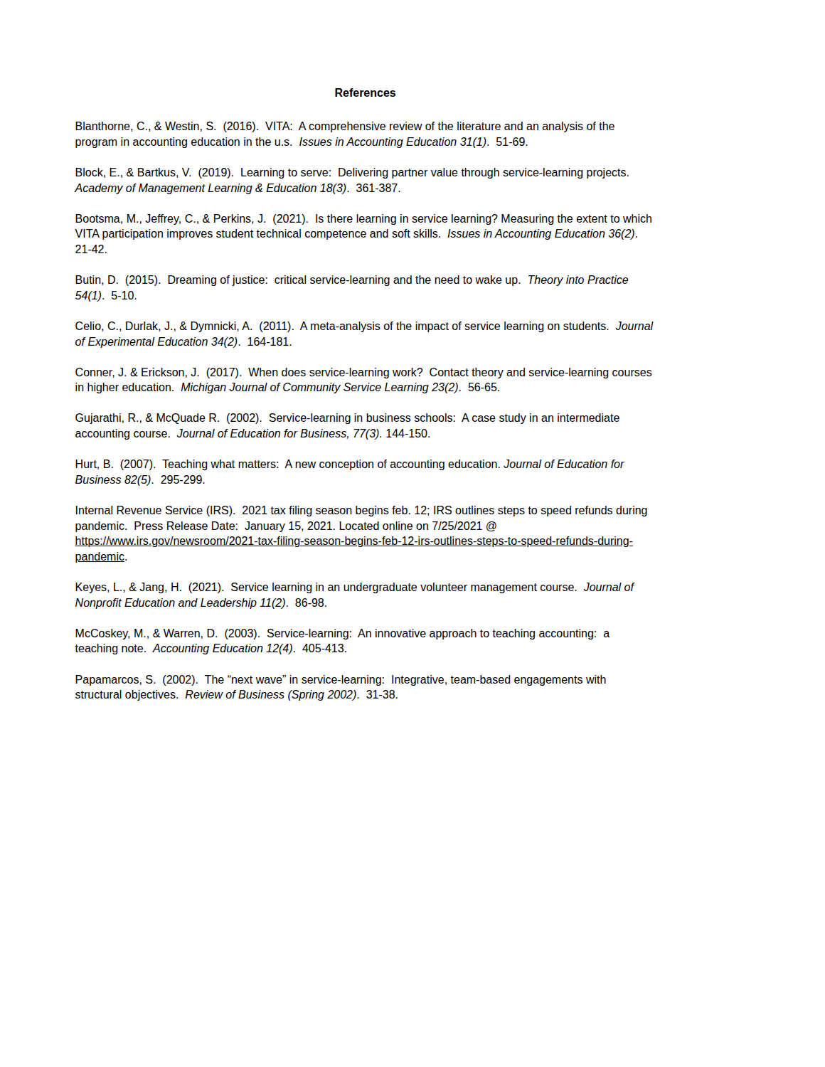References
Blanthorne, C., & Westin, S. (2016). VITA: A comprehensive review of the literature and an analysis of the program in accounting education in the u.s. Issues in Accounting Education 31(1). 51-69.
Block, E., & Bartkus, V. (2019). Learning to serve: Delivering partner value through service-learning projects. Academy of Management Learning & Education 18(3). 361-387.
Bootsma, M., Jeffrey, C., & Perkins, J. (2021). Is there learning in service learning? Measuring the extent to which VITA participation improves student technical competence and soft skills. Issues in Accounting Education 36(2). 21-42.
Butin, D. (2015). Dreaming of justice: critical service-learning and the need to wake up. Theory into Practice 54(1). 5-10.
Celio, C., Durlak, J., & Dymnicki, A. (2011). A meta-analysis of the impact of service learning on students. Journal of Experimental Education 34(2). 164-181.
Conner, J. & Erickson, J. (2017). When does service-learning work? Contact theory and service-learning courses in higher education. Michigan Journal of Community Service Learning 23(2). 56-65.
Gujarathi, R., & McQuade R. (2002). Service-learning in business schools: A case study in an intermediate accounting course. Journal of Education for Business, 77(3). 144-150.
Hurt, B. (2007). Teaching what matters: A new conception of accounting education. Journal of Education for Business 82(5). 295-299.
Internal Revenue Service (IRS). 2021 tax filing season begins feb. 12; IRS outlines steps to speed refunds during pandemic. Press Release Date: January 15, 2021. Located online on 7/25/2021 @ https://www.irs.gov/newsroom/2021-tax-filing-season-begins-feb-12-irs-outlines-steps-to-speed-refunds-during-pandemic.
Keyes, L., & Jang, H. (2021). Service learning in an undergraduate volunteer management course. Journal of Nonprofit Education and Leadership 11(2). 86-98.
McCoskey, M., & Warren, D. (2003). Service-learning: An innovative approach to teaching accounting: a teaching note. Accounting Education 12(4). 405-413.
Papamarcos, S. (2002). The “next wave” in service-learning: Integrative, team-based engagements with structural objectives. Review of Business (Spring 2002). 31-38.